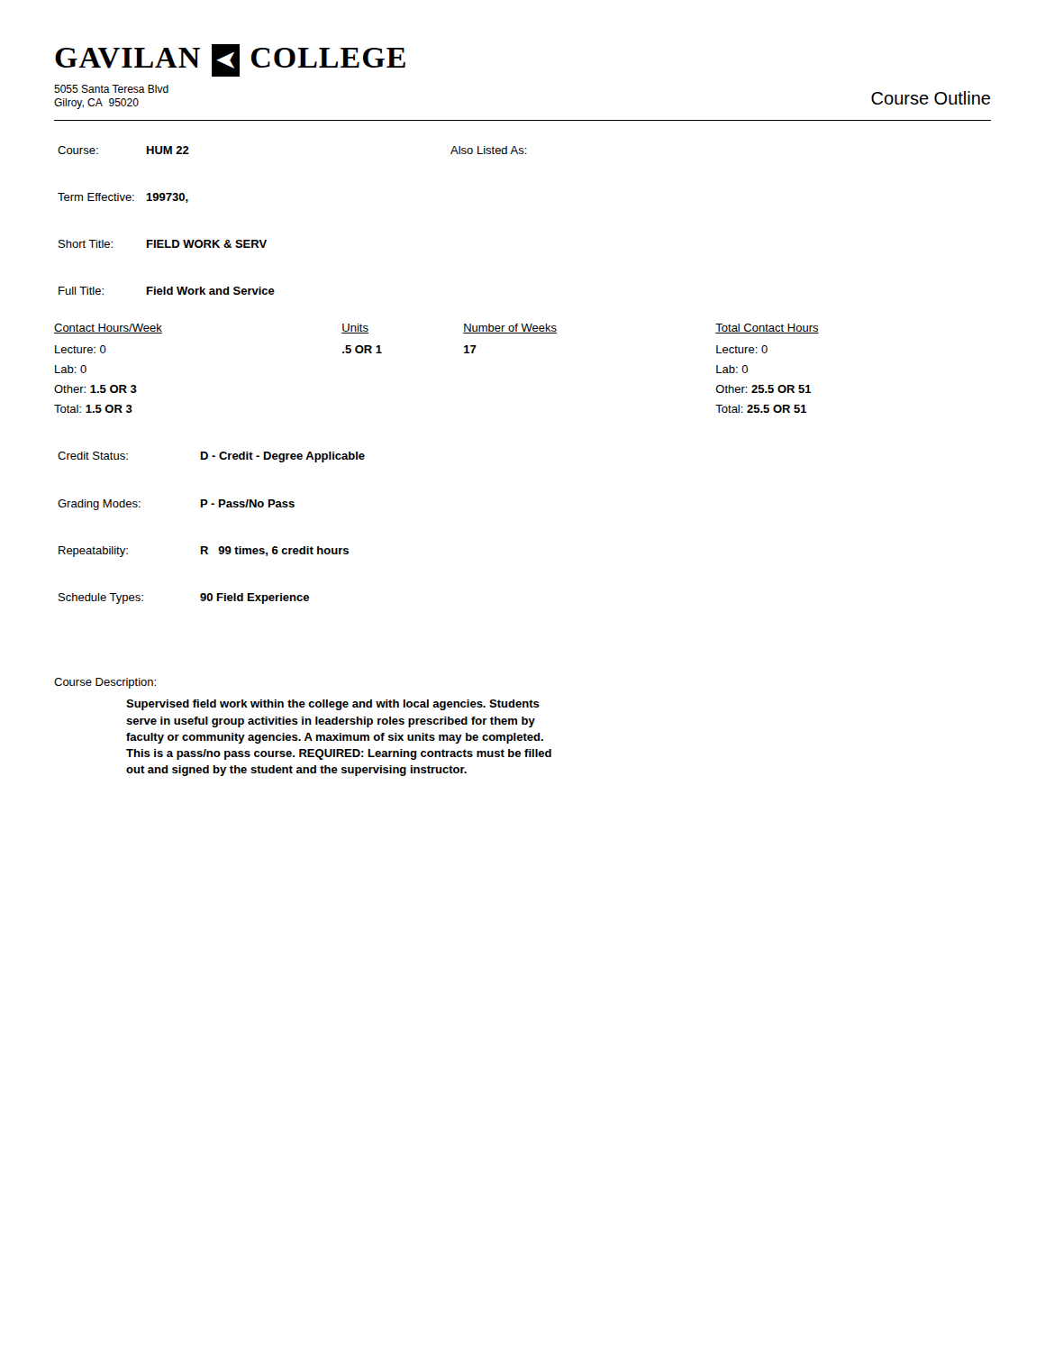GAVILAN ➤ COLLEGE
5055 Santa Teresa Blvd
Gilroy, CA 95020
Course Outline
| Course: | HUM 22 | Also Listed As: | |
| Term Effective: | 199730, | | |
| Short Title: | FIELD WORK & SERV | | |
| Full Title: | Field Work and Service | | |
| Contact Hours/Week | Units | Number of Weeks | Total Contact Hours |
| Lecture: 0 | .5 OR 1 | 17 | Lecture: 0 |
| Lab: 0 | | | Lab: 0 |
| Other: 1.5 OR 3 | | | Other: 25.5 OR 51 |
| Total: 1.5 OR 3 | | | Total: 25.5 OR 51 |
| Credit Status: | D - Credit - Degree Applicable |
| Grading Modes: | P - Pass/No Pass |
| Repeatability: | R 99 times, 6 credit hours |
| Schedule Types: | 90 Field Experience |
Course Description:
Supervised field work within the college and with local agencies. Students serve in useful group activities in leadership roles prescribed for them by faculty or community agencies. A maximum of six units may be completed. This is a pass/no pass course. REQUIRED: Learning contracts must be filled out and signed by the student and the supervising instructor.